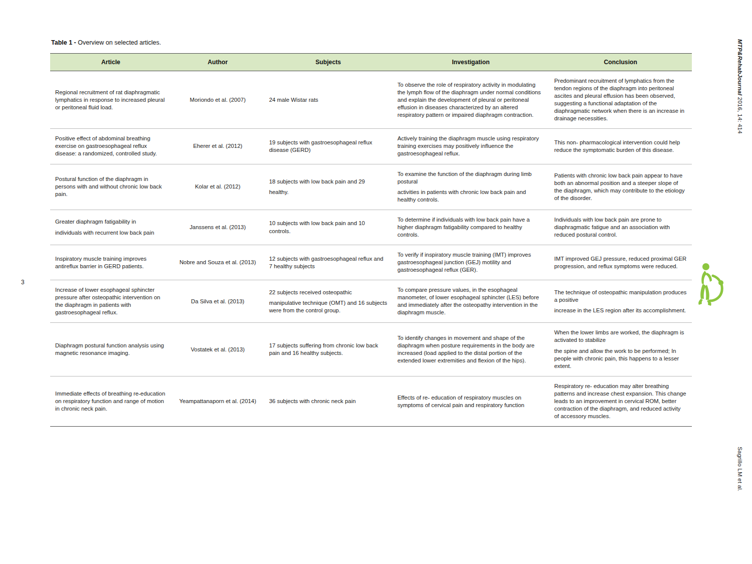MTP&RehabJournal 2016, 14: 414
Sagrillo LM et al.
3
Table 1 - Overview on selected articles.
| Article | Author | Subjects | Investigation | Conclusion |
| --- | --- | --- | --- | --- |
| Regional recruitment of rat diaphragmatic lymphatics in response to increased pleural or peritoneal fluid load. | Moriondo et al. (2007) | 24 male Wistar rats | To observe the role of respiratory activity in modulating the lymph flow of the diaphragm under normal conditions and explain the development of pleural or peritoneal effusion in diseases characterized by an altered respiratory pattern or impaired diaphragm contraction. | Predominant recruitment of lymphatics from the tendon regions of the diaphragm into peritoneal ascites and pleural effusion has been observed, suggesting a functional adaptation of the diaphragmatic network when there is an increase in drainage necessities. |
| Positive effect of abdominal breathing exercise on gastroesophageal reflux disease: a randomized, controlled study. | Eherer et al. (2012) | 19 subjects with gastroesophageal reflux disease (GERD) | Actively training the diaphragm muscle using respiratory training exercises may positively influence the gastroesophageal reflux. | This non- pharmacological intervention could help reduce the symptomatic burden of this disease. |
| Postural function of the diaphragm in persons with and without chronic low back pain. | Kolar et al. (2012) | 18 subjects with low back pain and 29 healthy. | To examine the function of the diaphragm during limb postural activities in patients with chronic low back pain and healthy controls. | Patients with chronic low back pain appear to have both an abnormal position and a steeper slope of the diaphragm, which may contribute to the etiology of the disorder. |
| Greater diaphragm fatigability in individuals with recurrent low back pain | Janssens et al. (2013) | 10 subjects with low back pain and 10 controls. | To determine if individuals with low back pain have a higher diaphragm fatigability compared to healthy controls. | Individuals with low back pain are prone to diaphragmatic fatigue and an association with reduced postural control. |
| Inspiratory muscle training improves antireflux barrier in GERD patients. | Nobre and Souza et al. (2013) | 12 subjects with gastroesophageal reflux and 7 healthy subjects | To verify if inspiratory muscle training (IMT) improves gastroesophageal junction (GEJ) motility and gastroesophageal reflux (GER). | IMT improved GEJ pressure, reduced proximal GER progression, and reflux symptoms were reduced. |
| Increase of lower esophageal sphincter pressure after osteopathic intervention on the diaphragm in patients with gastroesophageal reflux. | Da Silva et al. (2013) | 22 subjects received osteopathic manipulative technique (OMT) and 16 subjects were from the control group. | To compare pressure values, in the esophageal manometer, of lower esophageal sphincter (LES) before and immediately after the osteopathy intervention in the diaphragm muscle. | The technique of osteopathic manipulation produces a positive increase in the LES region after its accomplishment. |
| Diaphragm postural function analysis using magnetic resonance imaging. | Vostatek et al. (2013) | 17 subjects suffering from chronic low back pain and 16 healthy subjects. | To identify changes in movement and shape of the diaphragm when posture requirements in the body are increased (load applied to the distal portion of the extended lower extremities and flexion of the hips). | When the lower limbs are worked, the diaphragm is activated to stabilize the spine and allow the work to be performed; In people with chronic pain, this happens to a lesser extent. |
| Immediate effects of breathing re-education on respiratory function and range of motion in chronic neck pain. | Yeampattanaporn et al. (2014) | 36 subjects with chronic neck pain | Effects of re- education of respiratory muscles on symptoms of cervical pain and respiratory function | Respiratory re- education may alter breathing patterns and increase chest expansion. This change leads to an improvement in cervical ROM, better contraction of the diaphragm, and reduced activity of accessory muscles. |